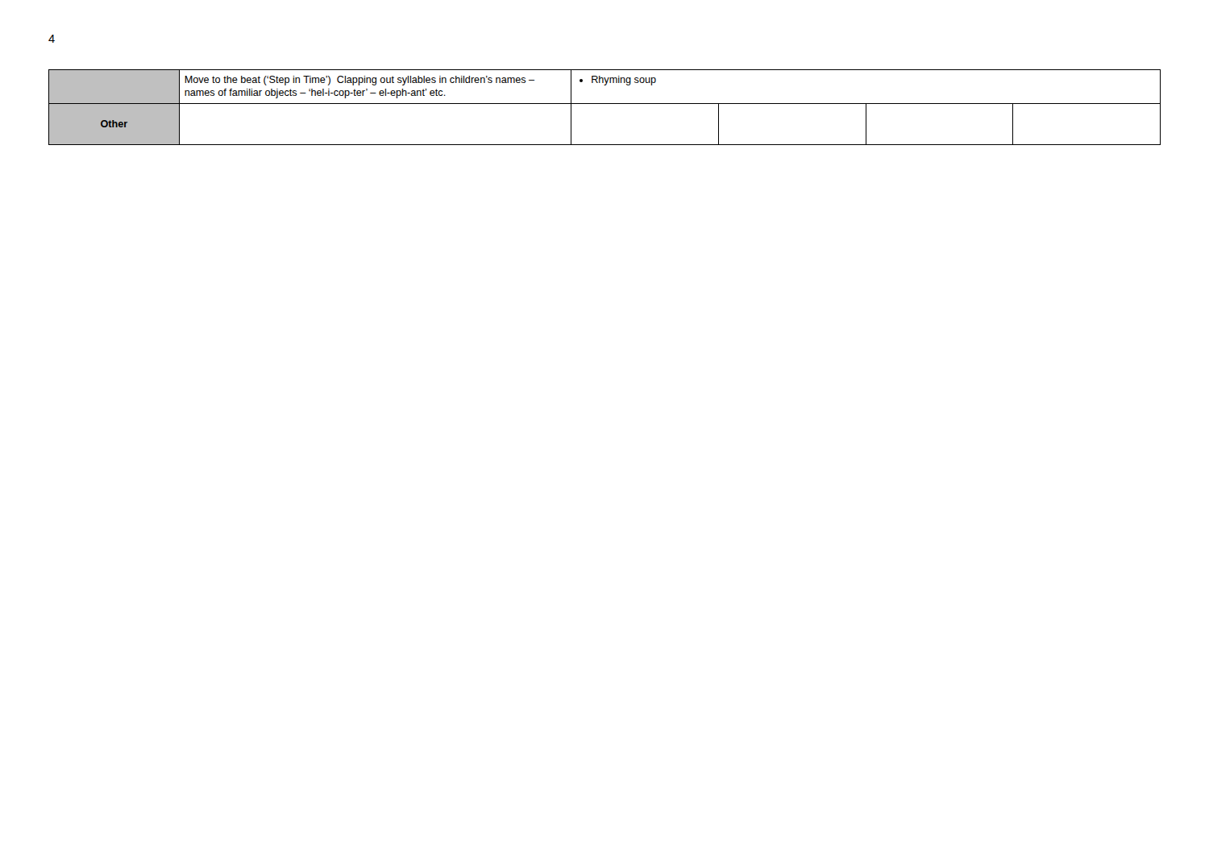4
| | Move to the beat (‘Step in Time’) Clapping out syllables in children’s names – names of familiar objects – ‘hel-i-cop-ter’ – el-eph-ant’ etc. | Rhyming soup |
| Other | | | | | |